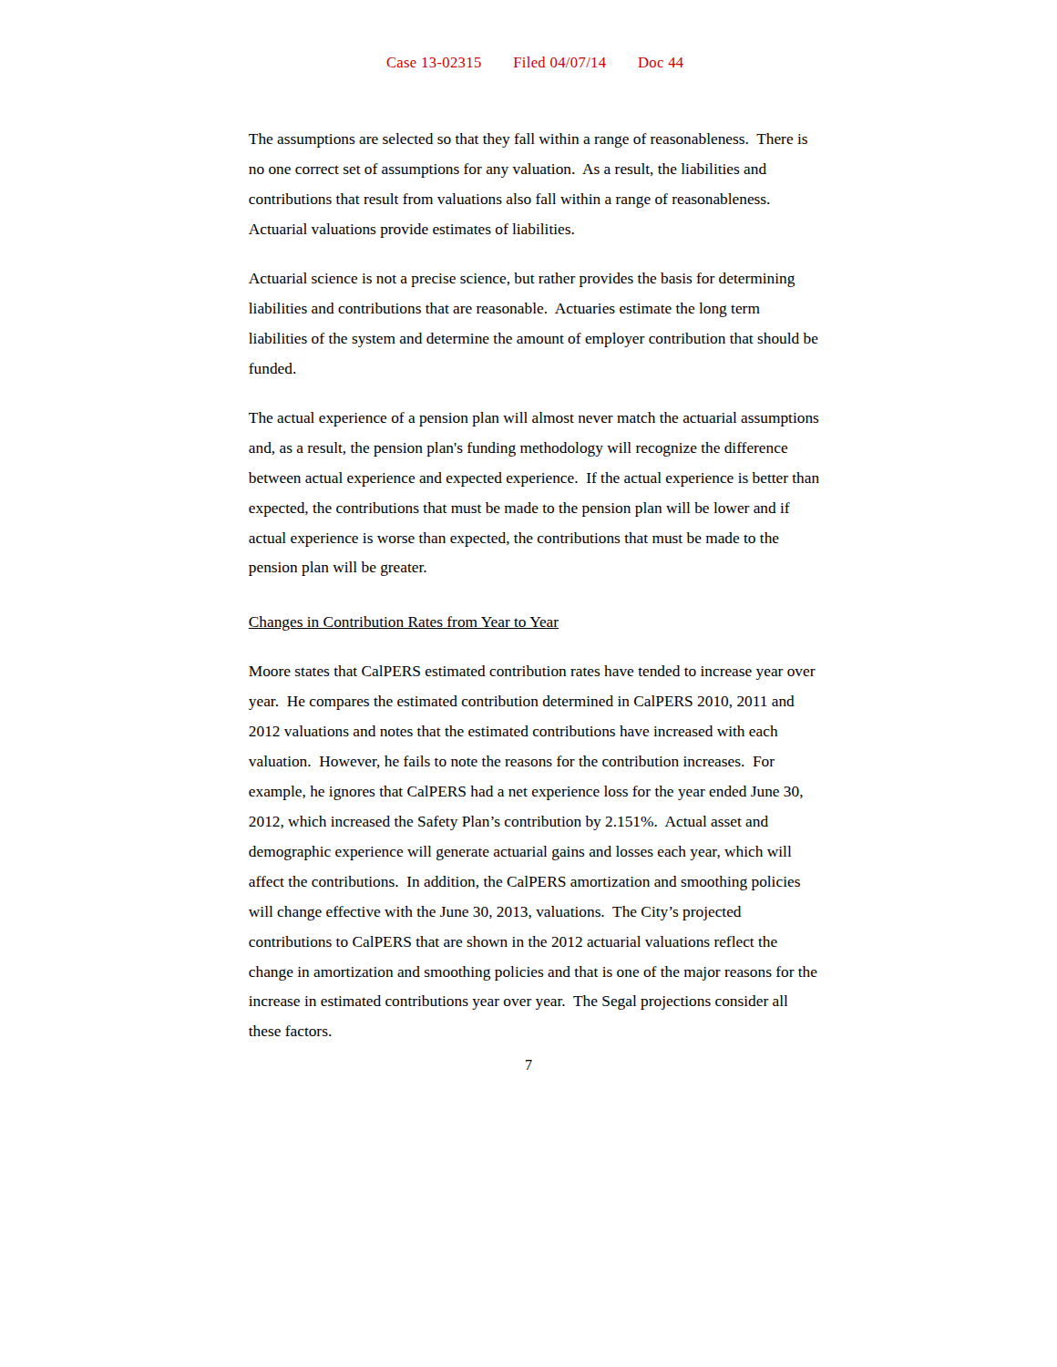Case 13-02315 Filed 04/07/14 Doc 44
The assumptions are selected so that they fall within a range of reasonableness. There is no one correct set of assumptions for any valuation. As a result, the liabilities and contributions that result from valuations also fall within a range of reasonableness. Actuarial valuations provide estimates of liabilities.
Actuarial science is not a precise science, but rather provides the basis for determining liabilities and contributions that are reasonable. Actuaries estimate the long term liabilities of the system and determine the amount of employer contribution that should be funded.
The actual experience of a pension plan will almost never match the actuarial assumptions and, as a result, the pension plan's funding methodology will recognize the difference between actual experience and expected experience. If the actual experience is better than expected, the contributions that must be made to the pension plan will be lower and if actual experience is worse than expected, the contributions that must be made to the pension plan will be greater.
Changes in Contribution Rates from Year to Year
Moore states that CalPERS estimated contribution rates have tended to increase year over year. He compares the estimated contribution determined in CalPERS 2010, 2011 and 2012 valuations and notes that the estimated contributions have increased with each valuation. However, he fails to note the reasons for the contribution increases. For example, he ignores that CalPERS had a net experience loss for the year ended June 30, 2012, which increased the Safety Plan’s contribution by 2.151%. Actual asset and demographic experience will generate actuarial gains and losses each year, which will affect the contributions. In addition, the CalPERS amortization and smoothing policies will change effective with the June 30, 2013, valuations. The City’s projected contributions to CalPERS that are shown in the 2012 actuarial valuations reflect the change in amortization and smoothing policies and that is one of the major reasons for the increase in estimated contributions year over year. The Segal projections consider all these factors.
7